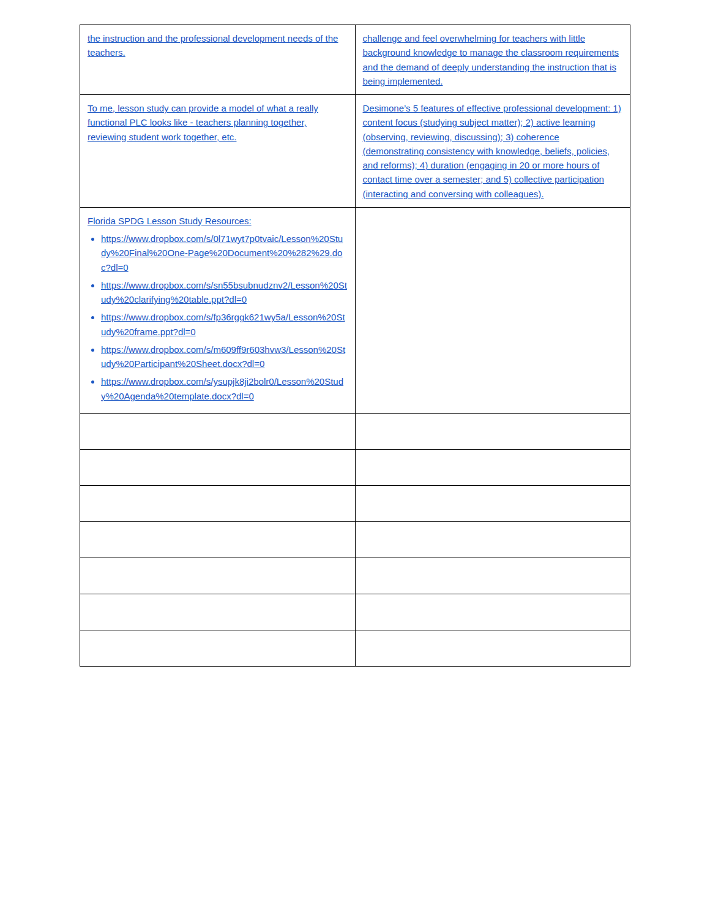| the instruction and the professional development needs of the teachers. | challenge and feel overwhelming for teachers with little background knowledge to manage the classroom requirements and the demand of deeply understanding the instruction that is being implemented. |
| To me, lesson study can provide a model of what a really functional PLC looks like - teachers planning together, reviewing student work together, etc. | Desimone’s 5 features of effective professional development: 1) content focus (studying subject matter); 2) active learning (observing, reviewing, discussing); 3) coherence (demonstrating consistency with knowledge, beliefs, policies, and reforms); 4) duration (engaging in 20 or more hours of contact time over a semester; and 5) collective participation (interacting and conversing with colleagues). |
| Florida SPDG Lesson Study Resources: https://www.dropbox.com/s/0l71wyt7p0tvaic/Lesson%20Study%20Final%20One-Page%20Document%20%282%29.doc?dl=0 https://www.dropbox.com/s/sn55bsubnudznv2/Lesson%20Study%20clarifying%20table.ppt?dl=0 https://www.dropbox.com/s/fp36rggk621wy5a/Lesson%20Study%20frame.ppt?dl=0 https://www.dropbox.com/s/m609ff9r603hvw3/Lesson%20Study%20Participant%20Sheet.docx?dl=0 https://www.dropbox.com/s/ysupjk8ji2bolr0/Lesson%20Study%20Agenda%20template.docx?dl=0 | |